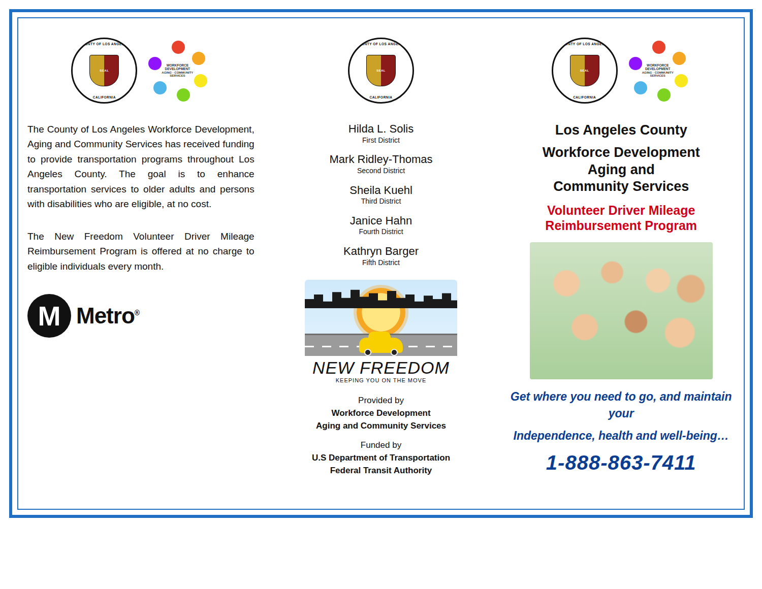COUNTY OF LOS ANGELES SEAL CALIFORNIA
WORKFORCE DEVELOPMENTAGING · COMMUNITY SERVICES
The County of Los Angeles Workforce Development, Aging and Community Services has received funding to provide transportation programs throughout Los Angeles County. The goal is to enhance transportation services to older adults and persons with disabilities who are eligible, at no cost.
The New Freedom Volunteer Driver Mileage Reimbursement Program is offered at no charge to eligible individuals every month.
M
Metro®
COUNTY OF LOS ANGELES SEAL CALIFORNIA
Hilda L. Solis
First District
Mark Ridley-Thomas
Second District
Sheila Kuehl
Third District
Janice Hahn
Fourth District
Kathryn Barger
Fifth District
NEW FREEDOM
KEEPING YOU ON THE MOVE
Provided by Workforce Development Aging and Community Services
Funded by U.S Department of Transportation Federal Transit Authority
COUNTY OF LOS ANGELES SEAL CALIFORNIA
WORKFORCE DEVELOPMENTAGING · COMMUNITY SERVICES
Los Angeles County Workforce Development
Aging and
Community Services
Volunteer Driver Mileage Reimbursement Program
Get where you need to go, and maintain your
Independence, health and well-being…
1-888-863-7411